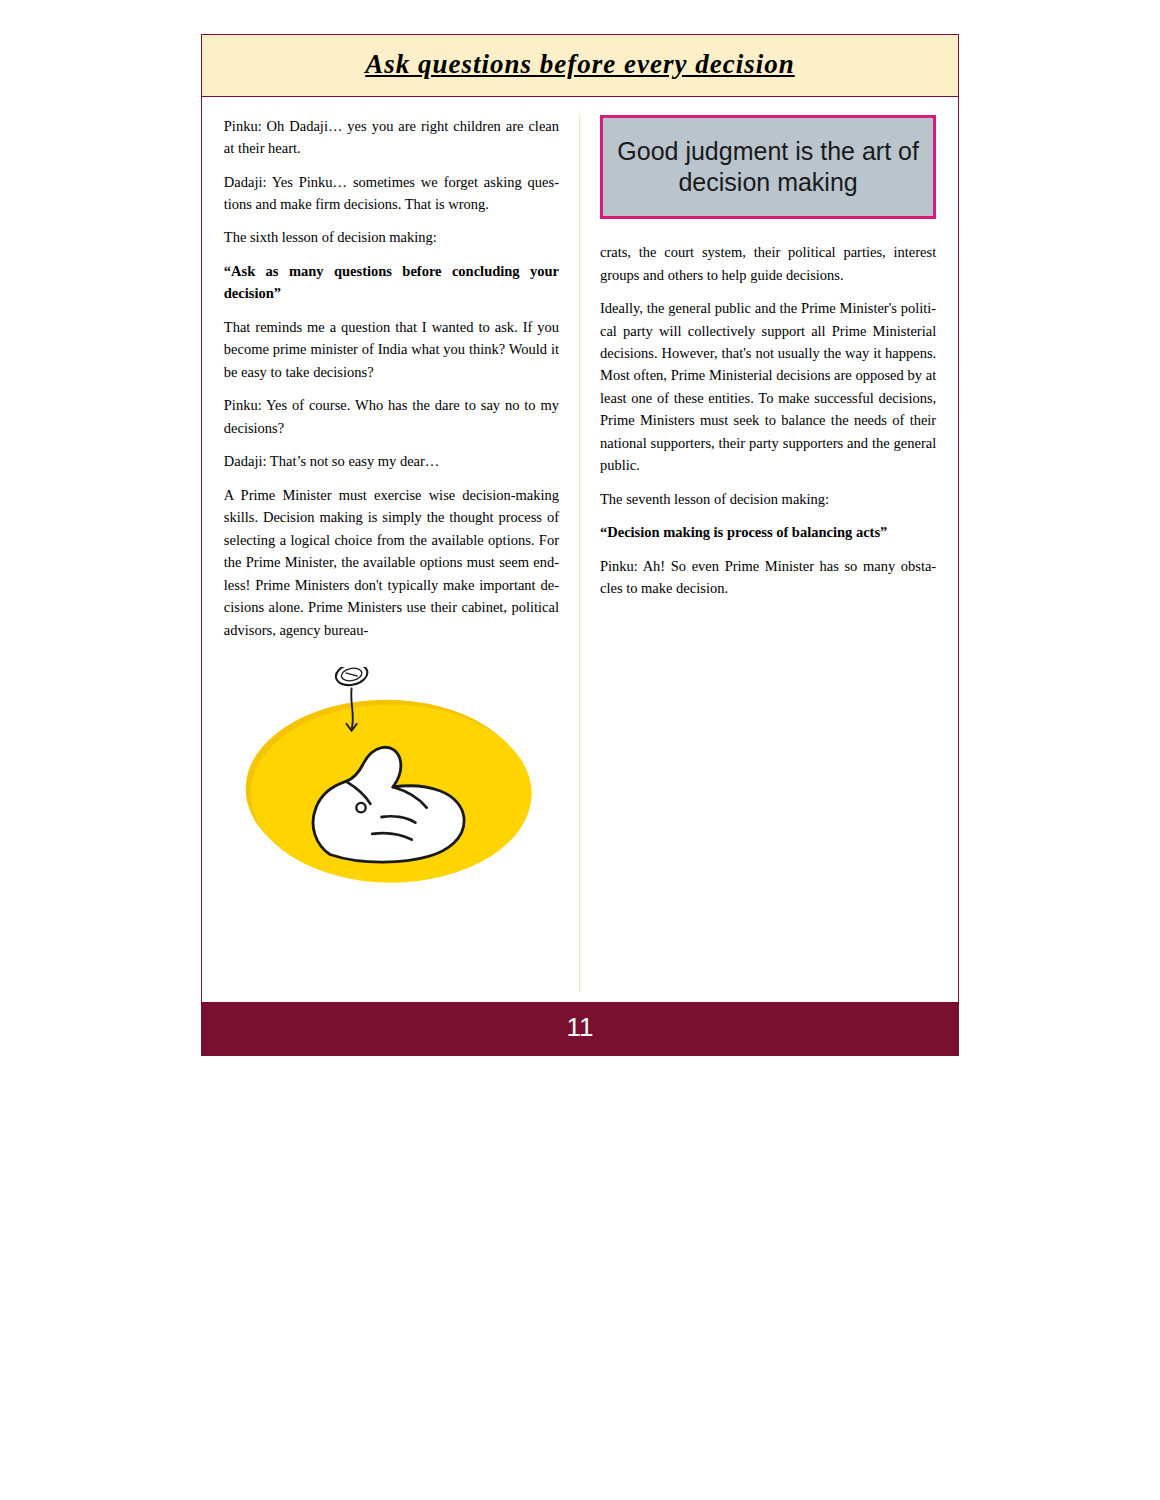Ask questions before every decision
Pinku: Oh Dadaji… yes you are right children are clean at their heart.
Dadaji: Yes Pinku… sometimes we forget asking questions and make firm decisions. That is wrong.
The sixth lesson of decision making:
“Ask as many questions before concluding your decision”
That reminds me a question that I wanted to ask. If you become prime minister of India what you think? Would it be easy to take decisions?
Pinku: Yes of course. Who has the dare to say no to my decisions?
Dadaji: That’s not so easy my dear…
A Prime Minister must exercise wise decision-making skills. Decision making is simply the thought process of selecting a logical choice from the available options. For the Prime Minister, the available options must seem endless! Prime Ministers don't typically make important decisions alone. Prime Ministers use their cabinet, political advisors, agency bureau-
Good judgment is the art of decision making
crats, the court system, their political parties, interest groups and others to help guide decisions.
Ideally, the general public and the Prime Minister's political party will collectively support all Prime Ministerial decisions. However, that's not usually the way it happens. Most often, Prime Ministerial decisions are opposed by at least one of these entities. To make successful decisions, Prime Ministers must seek to balance the needs of their national supporters, their party supporters and the general public.
The seventh lesson of decision making:
“Decision making is process of balancing acts”
Pinku: Ah! So even Prime Minister has so many obstacles to make decision.
11